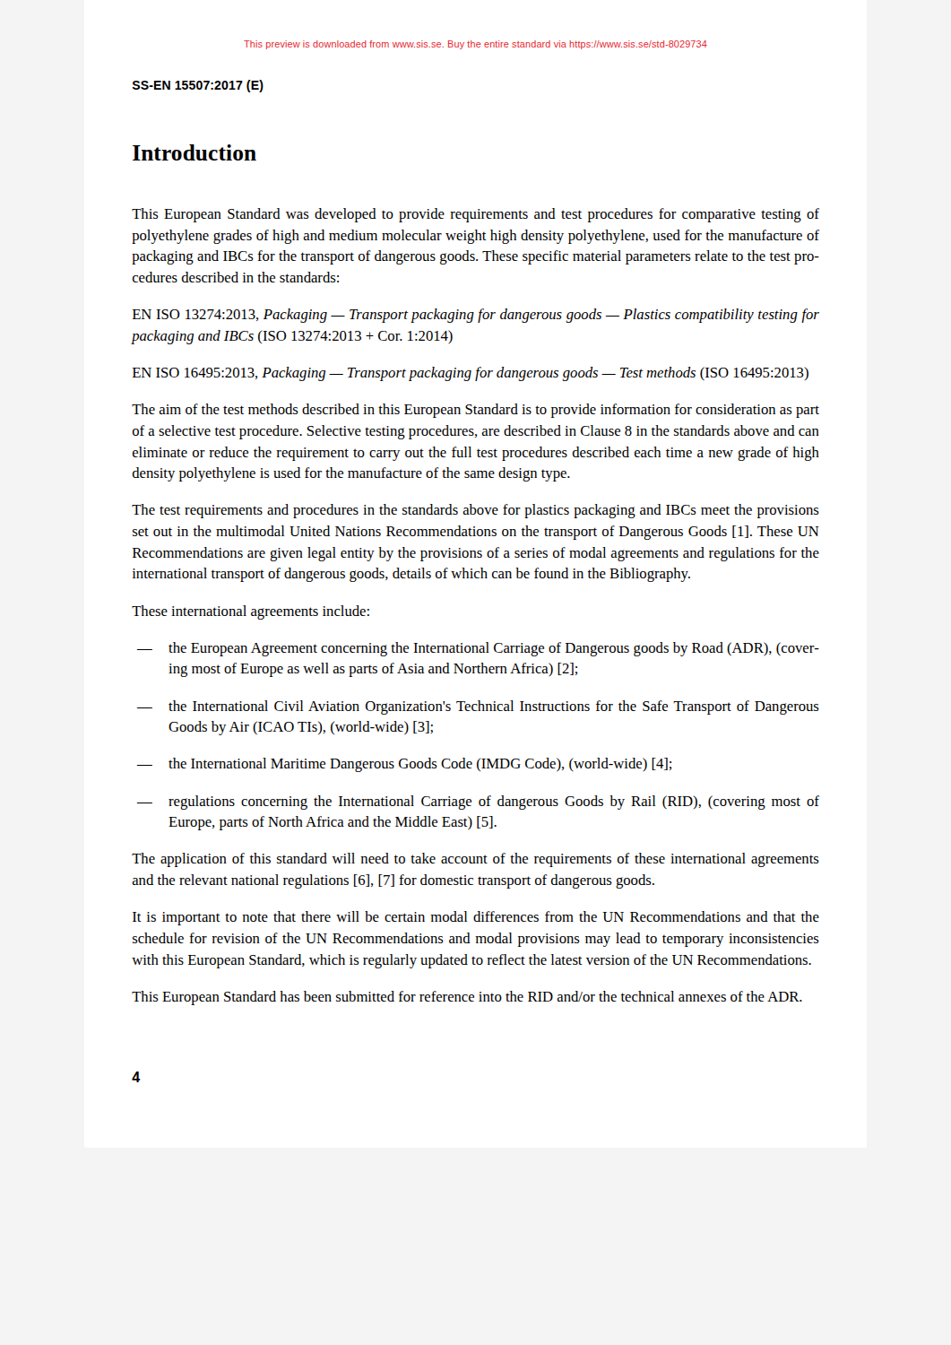This preview is downloaded from www.sis.se. Buy the entire standard via https://www.sis.se/std-8029734
SS-EN 15507:2017 (E)
Introduction
This European Standard was developed to provide requirements and test procedures for comparative testing of polyethylene grades of high and medium molecular weight high density polyethylene, used for the manufacture of packaging and IBCs for the transport of dangerous goods. These specific material parameters relate to the test procedures described in the standards:
EN ISO 13274:2013, Packaging — Transport packaging for dangerous goods — Plastics compatibility testing for packaging and IBCs (ISO 13274:2013 + Cor. 1:2014)
EN ISO 16495:2013, Packaging — Transport packaging for dangerous goods — Test methods (ISO 16495:2013)
The aim of the test methods described in this European Standard is to provide information for consideration as part of a selective test procedure. Selective testing procedures, are described in Clause 8 in the standards above and can eliminate or reduce the requirement to carry out the full test procedures described each time a new grade of high density polyethylene is used for the manufacture of the same design type.
The test requirements and procedures in the standards above for plastics packaging and IBCs meet the provisions set out in the multimodal United Nations Recommendations on the transport of Dangerous Goods [1]. These UN Recommendations are given legal entity by the provisions of a series of modal agreements and regulations for the international transport of dangerous goods, details of which can be found in the Bibliography.
These international agreements include:
the European Agreement concerning the International Carriage of Dangerous goods by Road (ADR), (covering most of Europe as well as parts of Asia and Northern Africa) [2];
the International Civil Aviation Organization's Technical Instructions for the Safe Transport of Dangerous Goods by Air (ICAO TIs), (world-wide) [3];
the International Maritime Dangerous Goods Code (IMDG Code), (world-wide) [4];
regulations concerning the International Carriage of dangerous Goods by Rail (RID), (covering most of Europe, parts of North Africa and the Middle East) [5].
The application of this standard will need to take account of the requirements of these international agreements and the relevant national regulations [6], [7] for domestic transport of dangerous goods.
It is important to note that there will be certain modal differences from the UN Recommendations and that the schedule for revision of the UN Recommendations and modal provisions may lead to temporary inconsistencies with this European Standard, which is regularly updated to reflect the latest version of the UN Recommendations.
This European Standard has been submitted for reference into the RID and/or the technical annexes of the ADR.
4